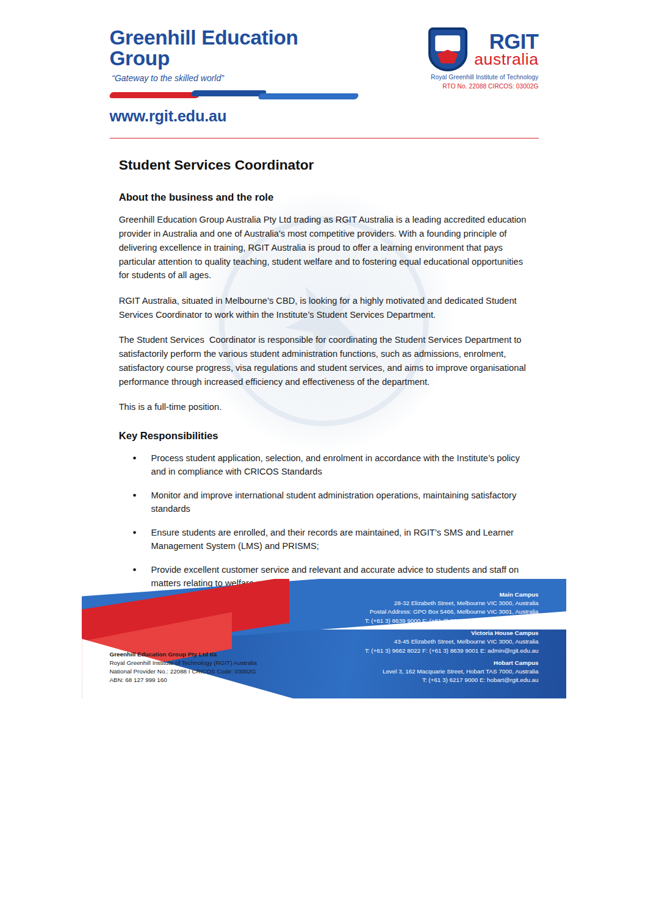Greenhill Education Group
“Gateway to the skilled world”
www.rgit.edu.au
RGIT
australia
Royal Greenhill Institute of Technology
RTO No. 22088 CIRCOS: 03002G
Student Services Coordinator
About the business and the role
Greenhill Education Group Australia Pty Ltd trading as RGIT Australia is a leading accredited education provider in Australia and one of Australia's most competitive providers. With a founding principle of delivering excellence in training, RGIT Australia is proud to offer a learning environment that pays particular attention to quality teaching, student welfare and to fostering equal educational opportunities for students of all ages.
RGIT Australia, situated in Melbourne’s CBD, is looking for a highly motivated and dedicated Student Services Coordinator to work within the Institute’s Student Services Department.
The Student Services Coordinator is responsible for coordinating the Student Services Department to satisfactorily perform the various student administration functions, such as admissions, enrolment, satisfactory course progress, visa regulations and student services, and aims to improve organisational performance through increased efficiency and effectiveness of the department.
This is a full-time position.
Key Responsibilities
Process student application, selection, and enrolment in accordance with the Institute’s policy and in compliance with CRICOS Standards
Monitor and improve international student administration operations, maintaining satisfactory standards
Ensure students are enrolled, and their records are maintained, in RGIT’s SMS and Learner Management System (LMS) and PRISMS;
Provide excellent customer service and relevant and accurate advice to students and staff on matters relating to welfare services provided;
Identify and recommend resources and equipment to support training and assessment strategies;
Follow up with students who have been referred to external agencies and services to ensure their matters have been responded to accordingly
Organise and perform student orientation and enrolment processes
Greenhill Education Group Pty Ltd t/a
Royal Greenhill Institute of Technology (RGIT) Australia
National Provider No.: 22088 I CRICOS Code: 03002G
ABN: 68 127 999 160
Main Campus
28-32 Elizabeth Street, Melbourne VIC 3000, Australia
Postal Address: GPO Box 5466, Melbourne VIC 3001, Australia
T: (+61 3) 8639 9000 F: (+61 3) 8639 9001 E: admin@rgit.edu.au
Victoria House Campus
43-45 Elizabeth Street, Melbourne VIC 3000, Australia
T: (+61 3) 9662 8022 F: (+61 3) 8639 9001 E: admin@rgit.edu.au
Hobart Campus
Level 3, 162 Macquarie Street, Hobart TAS 7000, Australia
T: (+61 3) 6217 9000 E: hobart@rgit.edu.au